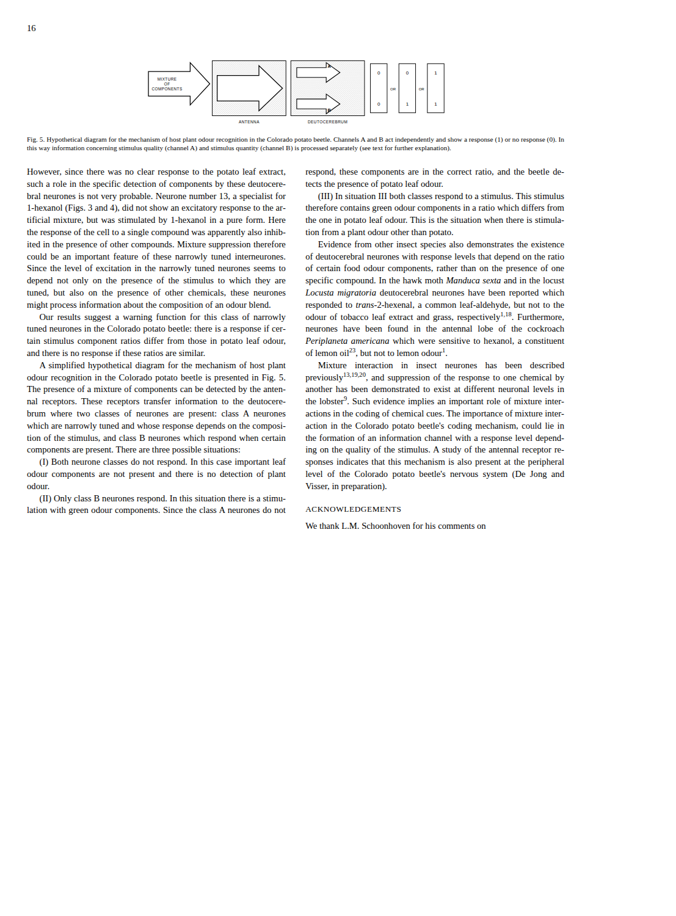16
MIXTURE OF COMPONENTS A B 0 0 OR 0 1 OR 1 1 ANTENNA DEUTOCEREBRUM
Fig. 5. Hypothetical diagram for the mechanism of host plant odour recognition in the Colorado potato beetle. Channels A and B act independently and show a response (1) or no response (0). In this way information concerning stimulus quality (channel A) and stimulus quantity (channel B) is processed separately (see text for further explanation).
However, since there was no clear response to the potato leaf extract, such a role in the specific detection of components by these deutocerebral neurones is not very probable. Neurone number 13, a specialist for 1-hexanol (Figs. 3 and 4), did not show an excitatory response to the artificial mixture, but was stimulated by 1-hexanol in a pure form. Here the response of the cell to a single compound was apparently also inhibited in the presence of other compounds. Mixture suppression therefore could be an important feature of these narrowly tuned interneurones. Since the level of excitation in the narrowly tuned neurones seems to depend not only on the presence of the stimulus to which they are tuned, but also on the presence of other chemicals, these neurones might process information about the composition of an odour blend.
Our results suggest a warning function for this class of narrowly tuned neurones in the Colorado potato beetle: there is a response if certain stimulus component ratios differ from those in potato leaf odour, and there is no response if these ratios are similar.
A simplified hypothetical diagram for the mechanism of host plant odour recognition in the Colorado potato beetle is presented in Fig. 5. The presence of a mixture of components can be detected by the antennal receptors. These receptors transfer information to the deutocerebrum where two classes of neurones are present: class A neurones which are narrowly tuned and whose response depends on the composition of the stimulus, and class B neurones which respond when certain components are present. There are three possible situations:
(I) Both neurone classes do not respond. In this case important leaf odour components are not present and there is no detection of plant odour.
(II) Only class B neurones respond. In this situation there is a stimulation with green odour components. Since the class A neurones do not respond, these components are in the correct ratio, and the beetle detects the presence of potato leaf odour.
(III) In situation III both classes respond to a stimulus. This stimulus therefore contains green odour components in a ratio which differs from the one in potato leaf odour. This is the situation when there is stimulation from a plant odour other than potato.
Evidence from other insect species also demonstrates the existence of deutocerebral neurones with response levels that depend on the ratio of certain food odour components, rather than on the presence of one specific compound. In the hawk moth Manduca sexta and in the locust Locusta migratoria deutocerebral neurones have been reported which responded to trans-2-hexenal, a common leaf-aldehyde, but not to the odour of tobacco leaf extract and grass, respectively1,18. Furthermore, neurones have been found in the antennal lobe of the cockroach Periplaneta americana which were sensitive to hexanol, a constituent of lemon oil23, but not to lemon odour1.
Mixture interaction in insect neurones has been described previously13,19,20, and suppression of the response to one chemical by another has been demonstrated to exist at different neuronal levels in the lobster9. Such evidence implies an important role of mixture interactions in the coding of chemical cues. The importance of mixture interaction in the Colorado potato beetle's coding mechanism, could lie in the formation of an information channel with a response level depending on the quality of the stimulus. A study of the antennal receptor responses indicates that this mechanism is also present at the peripheral level of the Colorado potato beetle's nervous system (De Jong and Visser, in preparation).
Acknowledgements
We thank L.M. Schoonhoven for his comments on